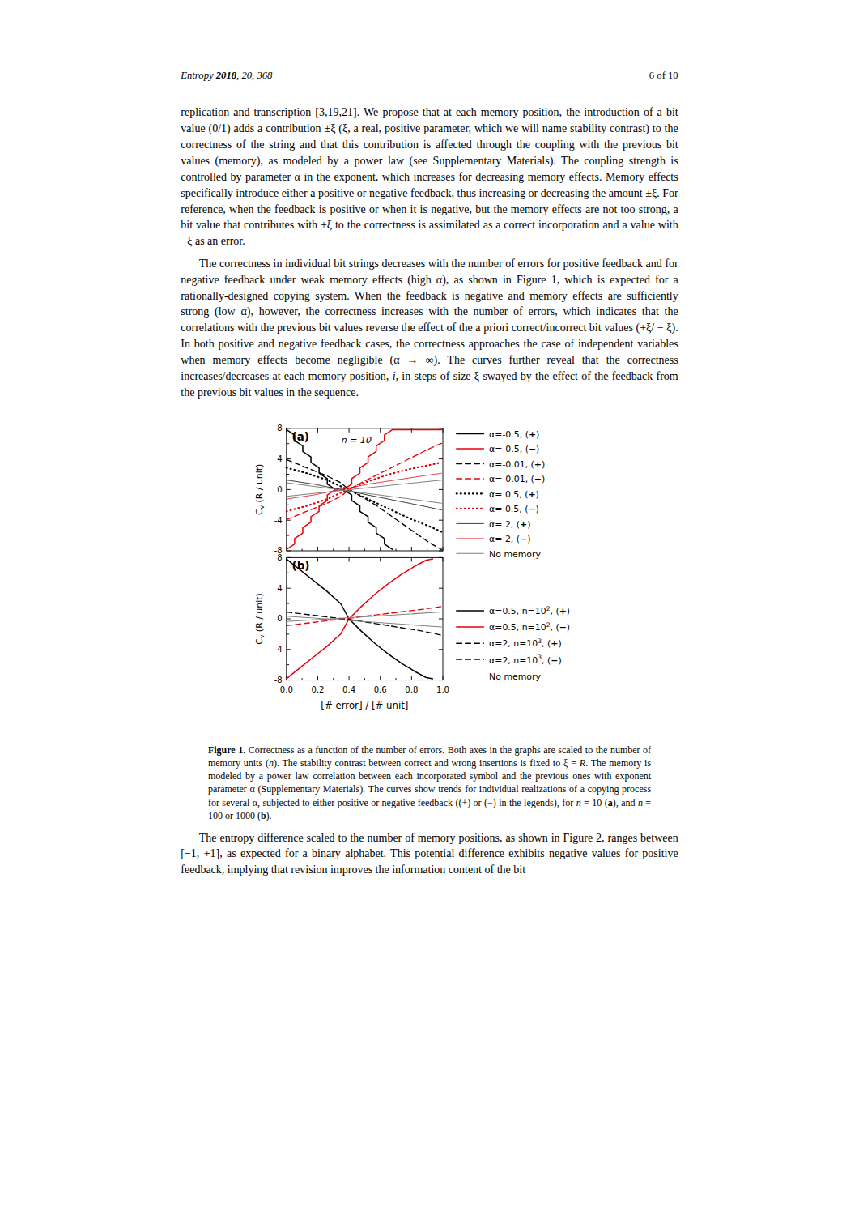Entropy 2018, 20, 368 6 of 10
replication and transcription [3,19,21]. We propose that at each memory position, the introduction of a bit value (0/1) adds a contribution ±ξ (ξ, a real, positive parameter, which we will name stability contrast) to the correctness of the string and that this contribution is affected through the coupling with the previous bit values (memory), as modeled by a power law (see Supplementary Materials). The coupling strength is controlled by parameter α in the exponent, which increases for decreasing memory effects. Memory effects specifically introduce either a positive or negative feedback, thus increasing or decreasing the amount ±ξ. For reference, when the feedback is positive or when it is negative, but the memory effects are not too strong, a bit value that contributes with +ξ to the correctness is assimilated as a correct incorporation and a value with −ξ as an error.
The correctness in individual bit strings decreases with the number of errors for positive feedback and for negative feedback under weak memory effects (high α), as shown in Figure 1, which is expected for a rationally-designed copying system. When the feedback is negative and memory effects are sufficiently strong (low α), however, the correctness increases with the number of errors, which indicates that the correlations with the previous bit values reverse the effect of the a priori correct/incorrect bit values (+ξ/ − ξ). In both positive and negative feedback cases, the correctness approaches the case of independent variables when memory effects become negligible (α → ∞). The curves further reveal that the correctness increases/decreases at each memory position, i, in steps of size ξ swayed by the effect of the feedback from the previous bit values in the sequence.
-8 -4 0 4 8 (a) n = 10 Cv (R / unit) -8 -4 0 4 8 0.0 0.2 0.4 0.6 0.8 1.0 (b) Cv (R / unit) [# error] / [# unit] α=-0.5, (+) α=-0.5, (−) α=-0.01, (+) α=-0.01, (−) α= 0.5, (+) α= 0.5, (−) α= 2, (+) α= 2, (−) No memory α=0.5, n=102, (+) α=0.5, n=102, (−) α=2, n=103, (+) α=2, n=103, (−) No memory
Figure 1. Correctness as a function of the number of errors. Both axes in the graphs are scaled to the number of memory units (n). The stability contrast between correct and wrong insertions is fixed to ξ = R. The memory is modeled by a power law correlation between each incorporated symbol and the previous ones with exponent parameter α (Supplementary Materials). The curves show trends for individual realizations of a copying process for several α, subjected to either positive or negative feedback ((+) or (−) in the legends), for n = 10 (a), and n = 100 or 1000 (b).
The entropy difference scaled to the number of memory positions, as shown in Figure 2, ranges between [−1, +1], as expected for a binary alphabet. This potential difference exhibits negative values for positive feedback, implying that revision improves the information content of the bit